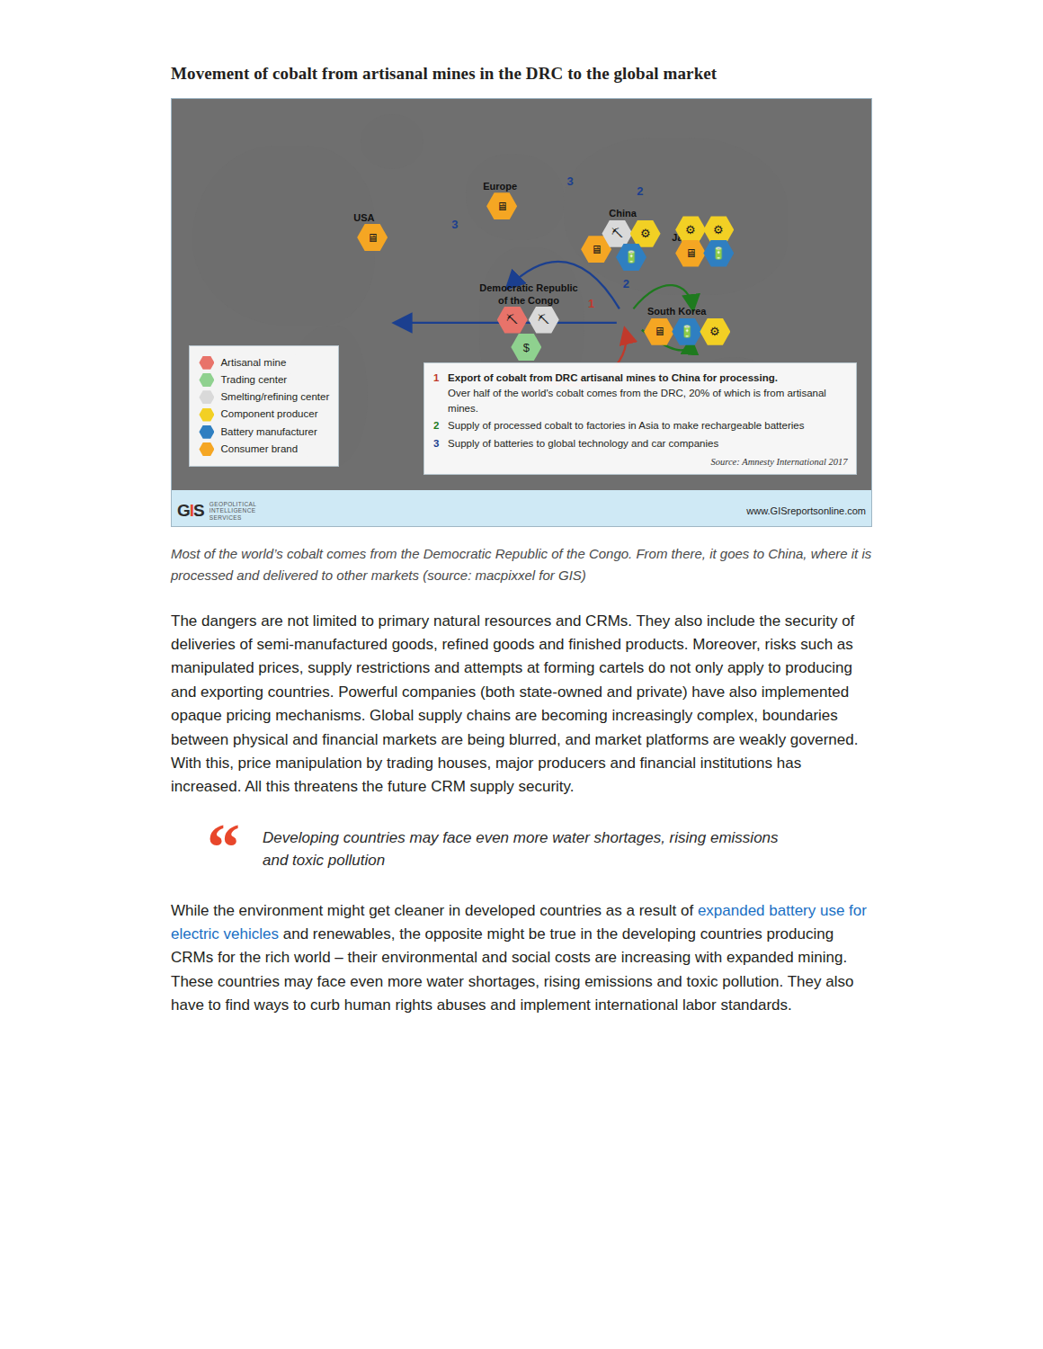Movement of cobalt from artisanal mines in the DRC to the global market
Europe USA China Japan South Korea Democratic Republic
of the Congo 3 3 2 2 1 🖥 🖥 🖥 ⛏ ⚙ 🔋 ⚙ ⚙ 🖥 🔋 🖥 🔋 ⚙ ⛏ ⛏ $
Artisanal mine
Trading center
Smelting/refining center
Component producer
Battery manufacturer
Consumer brand
Export of cobalt from DRC artisanal mines to China for processing.
Over half of the world's cobalt comes from the DRC, 20% of which is from artisanal mines.
Supply of processed cobalt to factories in Asia to make rechargeable batteries
Supply of batteries to global technology and car companies
Source: Amnesty International 2017
GIS Geopolitical
Intelligence
Services
www.GISreportsonline.com
Most of the world’s cobalt comes from the Democratic Republic of the Congo. From there, it goes to China, where it is processed and delivered to other markets (source: macpixxel for GIS)
The dangers are not limited to primary natural resources and CRMs. They also include the security of deliveries of semi-manufactured goods, refined goods and finished products. Moreover, risks such as manipulated prices, supply restrictions and attempts at forming cartels do not only apply to producing and exporting countries. Powerful companies (both state-owned and private) have also implemented opaque pricing mechanisms. Global supply chains are becoming increasingly complex, boundaries between physical and financial markets are being blurred, and market platforms are weakly governed. With this, price manipulation by trading houses, major producers and financial institutions has increased. All this threatens the future CRM supply security.
Developing countries may face even more water shortages, rising emissions and toxic pollution
While the environment might get cleaner in developed countries as a result of expanded battery use for electric vehicles and renewables, the opposite might be true in the developing countries producing CRMs for the rich world – their environmental and social costs are increasing with expanded mining. These countries may face even more water shortages, rising emissions and toxic pollution. They also have to find ways to curb human rights abuses and implement international labor standards.